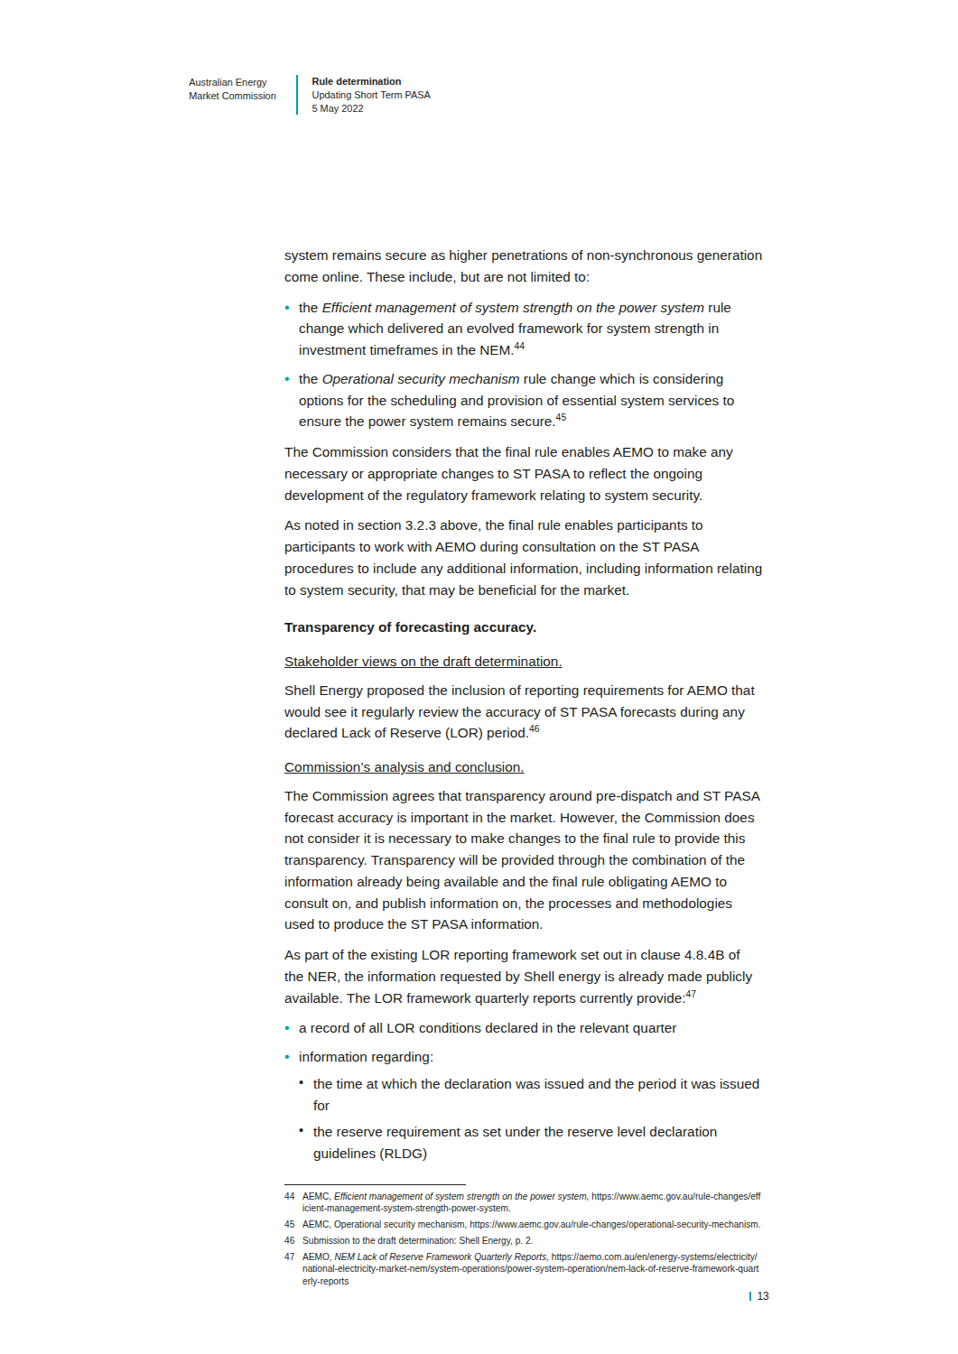Australian Energy
Market Commission
Rule determination
Updating Short Term PASA
5 May 2022
system remains secure as higher penetrations of non-synchronous generation come online. These include, but are not limited to:
the Efficient management of system strength on the power system rule change which delivered an evolved framework for system strength in investment timeframes in the NEM.44
the Operational security mechanism rule change which is considering options for the scheduling and provision of essential system services to ensure the power system remains secure.45
The Commission considers that the final rule enables AEMO to make any necessary or appropriate changes to ST PASA to reflect the ongoing development of the regulatory framework relating to system security.
As noted in section 3.2.3 above, the final rule enables participants to participants to work with AEMO during consultation on the ST PASA procedures to include any additional information, including information relating to system security, that may be beneficial for the market.
Transparency of forecasting accuracy.
Stakeholder views on the draft determination.
Shell Energy proposed the inclusion of reporting requirements for AEMO that would see it regularly review the accuracy of ST PASA forecasts during any declared Lack of Reserve (LOR) period.46
Commission’s analysis and conclusion.
The Commission agrees that transparency around pre-dispatch and ST PASA forecast accuracy is important in the market. However, the Commission does not consider it is necessary to make changes to the final rule to provide this transparency. Transparency will be provided through the combination of the information already being available and the final rule obligating AEMO to consult on, and publish information on, the processes and methodologies used to produce the ST PASA information.
As part of the existing LOR reporting framework set out in clause 4.8.4B of the NER, the information requested by Shell energy is already made publicly available. The LOR framework quarterly reports currently provide:47
a record of all LOR conditions declared in the relevant quarter
information regarding:
the time at which the declaration was issued and the period it was issued for
the reserve requirement as set under the reserve level declaration guidelines (RLDG)
44
AEMC, Efficient management of system strength on the power system, https://www.aemc.gov.au/rule-changes/efficient-management-system-strength-power-system.
45
AEMC, Operational security mechanism, https://www.aemc.gov.au/rule-changes/operational-security-mechanism.
46
Submission to the draft determination: Shell Energy, p. 2.
47
AEMO, NEM Lack of Reserve Framework Quarterly Reports, https://aemo.com.au/en/energy-systems/electricity/national-electricity-market-nem/system-operations/power-system-operation/nem-lack-of-reserve-framework-quarterly-reports
13